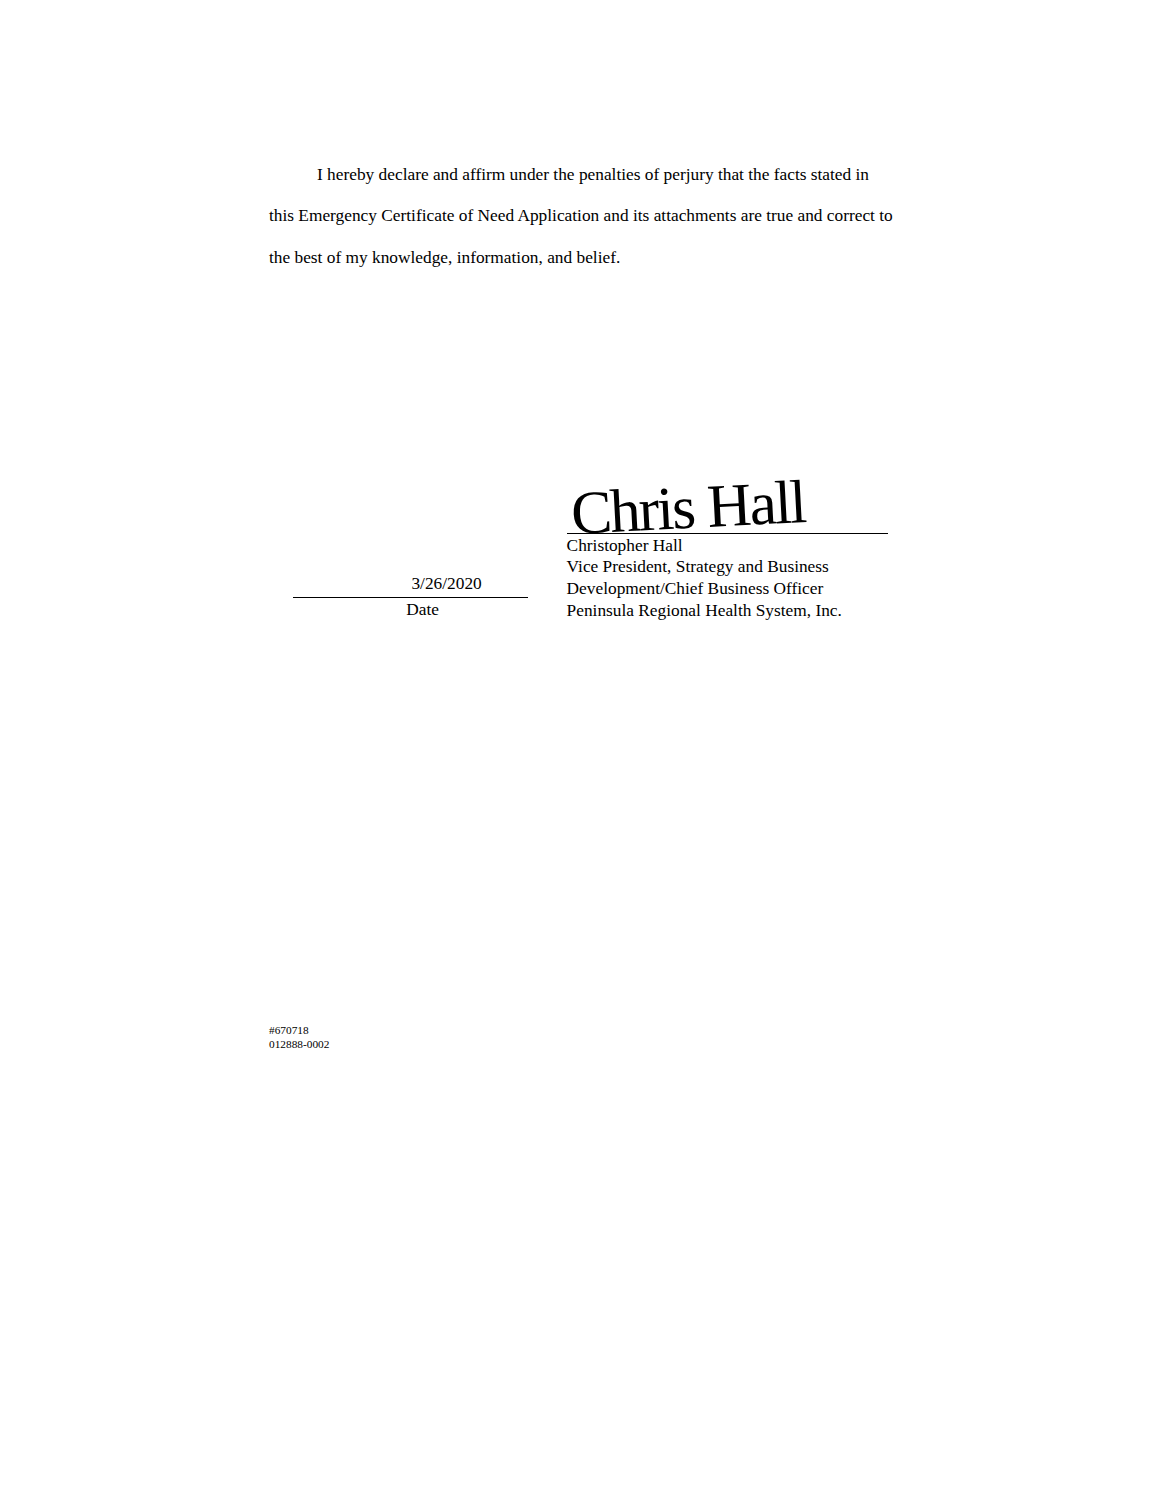I hereby declare and affirm under the penalties of perjury that the facts stated in this Emergency Certificate of Need Application and its attachments are true and correct to the best of my knowledge, information, and belief.
3/26/2020
Date
Chris Hall
Christopher Hall
Vice President, Strategy and Business
Development/Chief Business Officer
Peninsula Regional Health System, Inc.
#670718
012888-0002